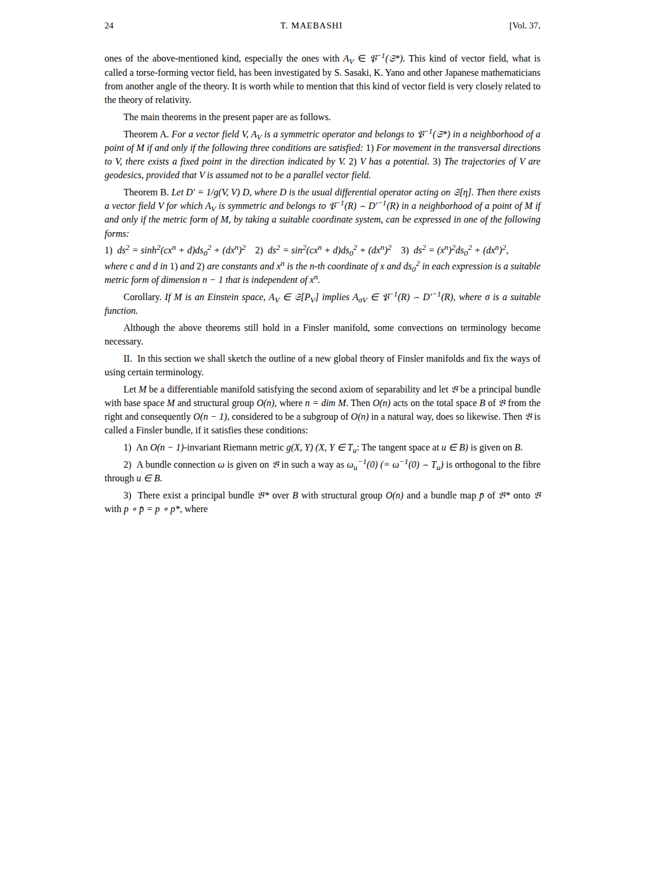24 T. Maebashi [Vol. 37,
ones of the above-mentioned kind, especially the ones with AV ∈ 𝔓−1(𝔖*). This kind of vector field, what is called a torse-forming vector field, has been investigated by S. Sasaki, K. Yano and other Japanese mathematicians from another angle of the theory. It is worth while to mention that this kind of vector field is very closely related to the theory of relativity.
The main theorems in the present paper are as follows.
Theorem A. For a vector field V, AV is a symmetric operator and belongs to 𝔓−1(𝔖*) in a neighborhood of a point of M if and only if the following three conditions are satisfied: 1) For movement in the transversal directions to V, there exists a fixed point in the direction indicated by V. 2) V has a potential. 3) The trajectories of V are geodesics, provided that V is assumed not to be a parallel vector field.
Theorem B. Let D′ = 1/g(V, V) D, where D is the usual differential operator acting on 𝔖[η]. Then there exists a vector field V for which AV is symmetric and belongs to 𝔓−1(R) ⌢ D′−1(R) in a neighborhood of a point of M if and only if the metric form of M, by taking a suitable coordinate system, can be expressed in one of the following forms:
1) ds2 = sinh2(cxn + d)ds02 + (dxn)2 2) ds2 = sin2(cxn + d)ds02 + (dxn)2 3) ds2 = (xn)2ds02 + (dxn)2,
where c and d in 1) and 2) are constants and xn is the n-th coordinate of x and ds02 in each expression is a suitable metric form of dimension n − 1 that is independent of xn.
Corollary. If M is an Einstein space, AV ∈ 𝔖[PV] implies AσV ∈ 𝔓−1(R) ⌢ D′−1(R), where σ is a suitable function.
Although the above theorems still hold in a Finsler manifold, some convections on terminology become necessary.
II. In this section we shall sketch the outline of a new global theory of Finsler manifolds and fix the ways of using certain terminology.
Let M be a differentiable manifold satisfying the second axiom of separability and let 𝔅 be a principal bundle with base space M and structural group O(n), where n = dim M. Then O(n) acts on the total space B of 𝔅 from the right and consequently O(n − 1), considered to be a subgroup of O(n) in a natural way, does so likewise. Then 𝔅 is called a Finsler bundle, if it satisfies these conditions:
1) An O(n − 1)-invariant Riemann metric g(X, Y) (X, Y ∈ Tu: The tangent space at u ∈ B) is given on B.
2) A bundle connection ω is given on 𝔅 in such a way as ωu−1(0) (= ω−1(0) ⌢ Tu) is orthogonal to the fibre through u ∈ B.
3) There exist a principal bundle 𝔅* over B with structural group O(n) and a bundle map p̄ of 𝔅* onto 𝔅 with p ∘ p̄ = p ∘ p*, where